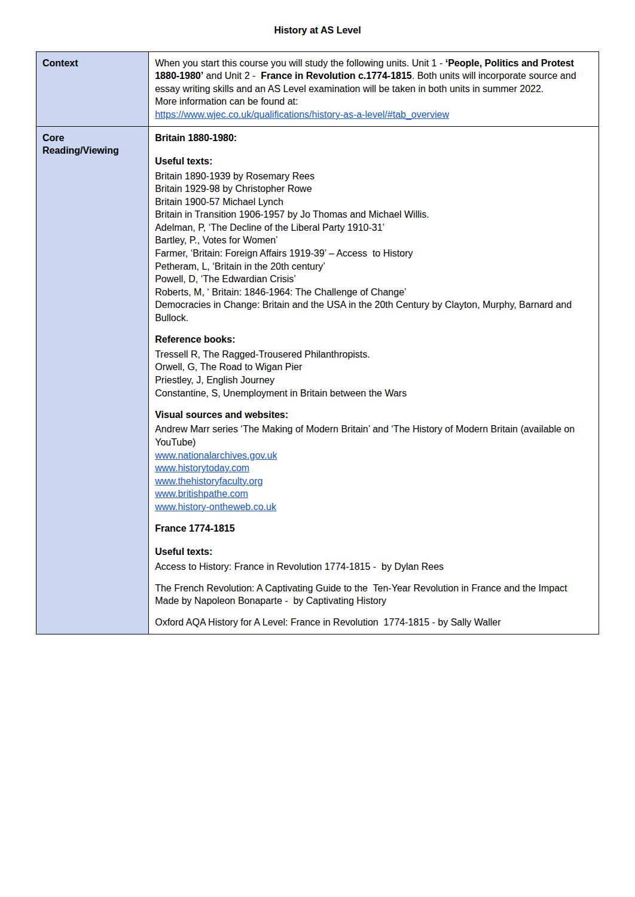History at AS Level
| Context | When you start this course you will study the following units. Unit 1 - ‘People, Politics and Protest 1880-1980’ and Unit 2 - France in Revolution c.1774-1815 . Both units will incorporate source and essay writing skills and an AS Level examination will be taken in both units in summer 2022. More information can be found at: https://www.wjec.co.uk/qualifications/history-as-a-level/#tab_overview |
| Core Reading/Viewing | Britain 1880-1980: Useful texts: Britain 1890-1939 by Rosemary Rees Britain 1929-98 by Christopher Rowe Britain 1900-57 Michael Lynch Britain in Transition 1906-1957 by Jo Thomas and Michael Willis. Adelman, P, ‘The Decline of the Liberal Party 1910-31’ Bartley, P., Votes for Women’ Farmer, ‘Britain: Foreign Affairs 1919-39’ – Access to History Petheram, L, ‘Britain in the 20th century’ Powell, D, ‘The Edwardian Crisis’ Roberts, M, ‘ Britain: 1846-1964: The Challenge of Change’ Democracies in Change: Britain and the USA in the 20th Century by Clayton, Murphy, Barnard and Bullock. Reference books: Tressell R, The Ragged-Trousered Philanthropists. Orwell, G, The Road to Wigan Pier Priestley, J, English Journey Constantine, S, Unemployment in Britain between the Wars Visual sources and websites: Andrew Marr series ‘The Making of Modern Britain’ and ‘The History of Modern Britain (available on YouTube) www.nationalarchives.gov.uk www.historytoday.com www.thehistoryfaculty.org www.britishpathe.com www.history-ontheweb.co.uk France 1774-1815 Useful texts: Access to History: France in Revolution 1774-1815 - by Dylan Rees The French Revolution: A Captivating Guide to the Ten-Year Revolution in France and the Impact Made by Napoleon Bonaparte - by Captivating History Oxford AQA History for A Level: France in Revolution 1774-1815 - by Sally Waller |